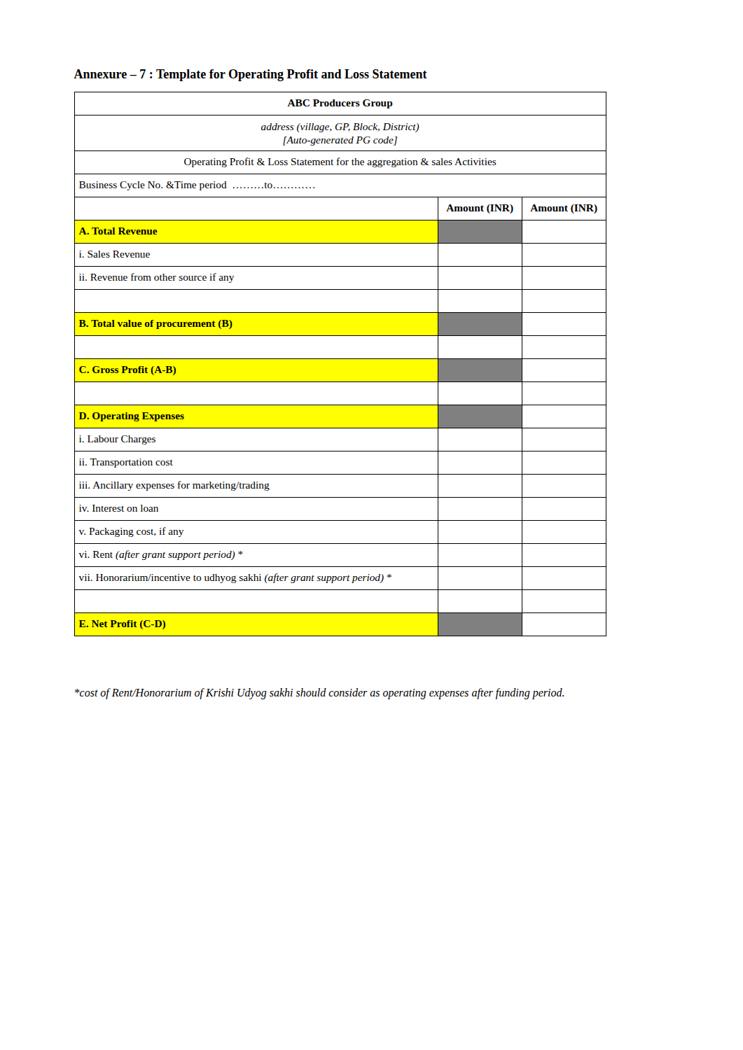Annexure – 7 : Template for Operating Profit and Loss Statement
| ABC Producers Group |
| address (village, GP, Block, District) [Auto-generated PG code] |
| Operating Profit & Loss Statement for the aggregation & sales Activities |
| Business Cycle No. &Time period ………to………… |
| | Amount (INR) | Amount (INR) |
| A. Total Revenue | | |
| i. Sales Revenue | | |
| ii. Revenue from other source if any | | |
| B. Total value of procurement (B) | | |
| C. Gross Profit (A-B) | | |
| D. Operating Expenses | | |
| i. Labour Charges | | |
| ii. Transportation cost | | |
| iii. Ancillary expenses for marketing/trading | | |
| iv. Interest on loan | | |
| v. Packaging cost, if any | | |
| vi. Rent (after grant support period) * | | |
| vii. Honorarium/incentive to udhyog sakhi (after grant support period) * | | |
| E. Net Profit (C-D) | | |
*cost of Rent/Honorarium of Krishi Udyog sakhi should consider as operating expenses after funding period.